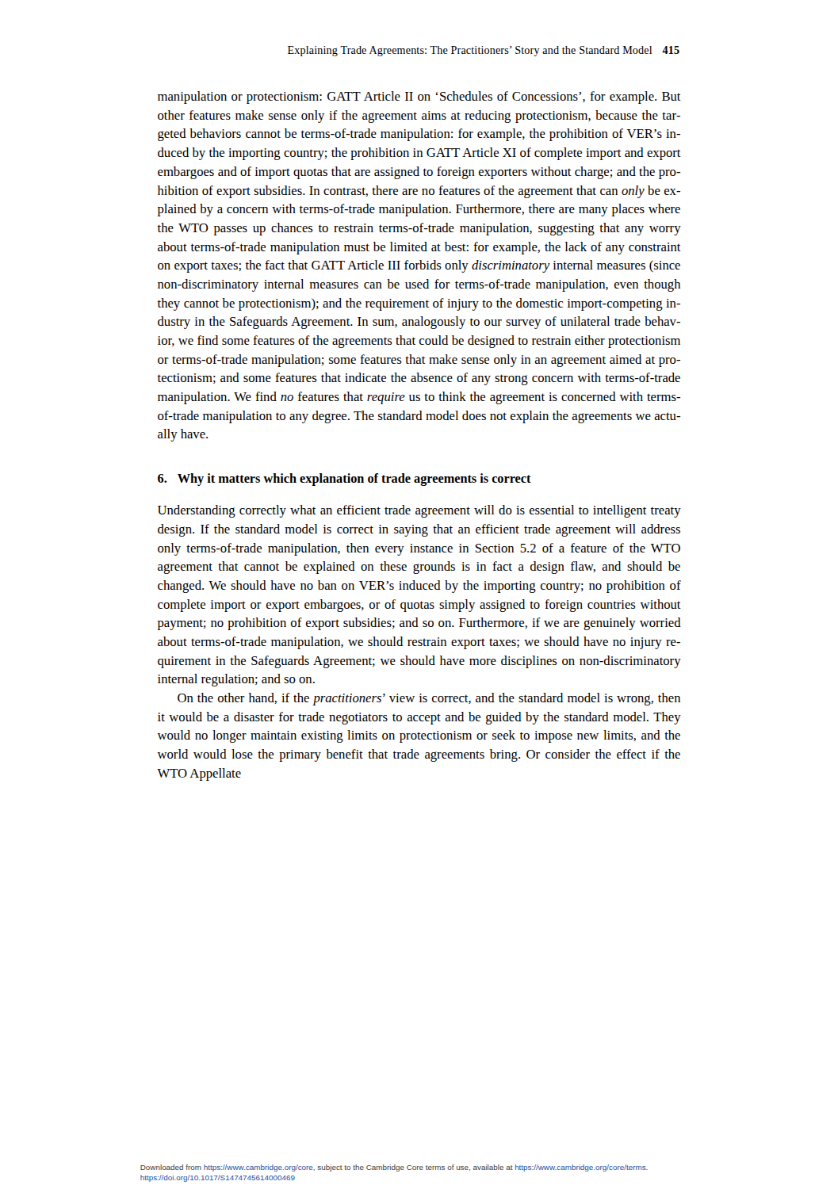Explaining Trade Agreements: The Practitioners’ Story and the Standard Model 415
manipulation or protectionism: GATT Article II on ‘Schedules of Concessions’, for example. But other features make sense only if the agreement aims at reducing protectionism, because the targeted behaviors cannot be terms-of-trade manipulation: for example, the prohibition of VER’s induced by the importing country; the prohibition in GATT Article XI of complete import and export embargoes and of import quotas that are assigned to foreign exporters without charge; and the prohibition of export subsidies. In contrast, there are no features of the agreement that can only be explained by a concern with terms-of-trade manipulation. Furthermore, there are many places where the WTO passes up chances to restrain terms-of-trade manipulation, suggesting that any worry about terms-of-trade manipulation must be limited at best: for example, the lack of any constraint on export taxes; the fact that GATT Article III forbids only discriminatory internal measures (since non-discriminatory internal measures can be used for terms-of-trade manipulation, even though they cannot be protectionism); and the requirement of injury to the domestic import-competing industry in the Safeguards Agreement. In sum, analogously to our survey of unilateral trade behavior, we find some features of the agreements that could be designed to restrain either protectionism or terms-of-trade manipulation; some features that make sense only in an agreement aimed at protectionism; and some features that indicate the absence of any strong concern with terms-of-trade manipulation. We find no features that require us to think the agreement is concerned with terms-of-trade manipulation to any degree. The standard model does not explain the agreements we actually have.
6. Why it matters which explanation of trade agreements is correct
Understanding correctly what an efficient trade agreement will do is essential to intelligent treaty design. If the standard model is correct in saying that an efficient trade agreement will address only terms-of-trade manipulation, then every instance in Section 5.2 of a feature of the WTO agreement that cannot be explained on these grounds is in fact a design flaw, and should be changed. We should have no ban on VER’s induced by the importing country; no prohibition of complete import or export embargoes, or of quotas simply assigned to foreign countries without payment; no prohibition of export subsidies; and so on. Furthermore, if we are genuinely worried about terms-of-trade manipulation, we should restrain export taxes; we should have no injury requirement in the Safeguards Agreement; we should have more disciplines on non-discriminatory internal regulation; and so on.
On the other hand, if the practitioners’ view is correct, and the standard model is wrong, then it would be a disaster for trade negotiators to accept and be guided by the standard model. They would no longer maintain existing limits on protectionism or seek to impose new limits, and the world would lose the primary benefit that trade agreements bring. Or consider the effect if the WTO Appellate
Downloaded from https://www.cambridge.org/core, subject to the Cambridge Core terms of use, available at https://www.cambridge.org/core/terms. https://doi.org/10.1017/S1474745614000469